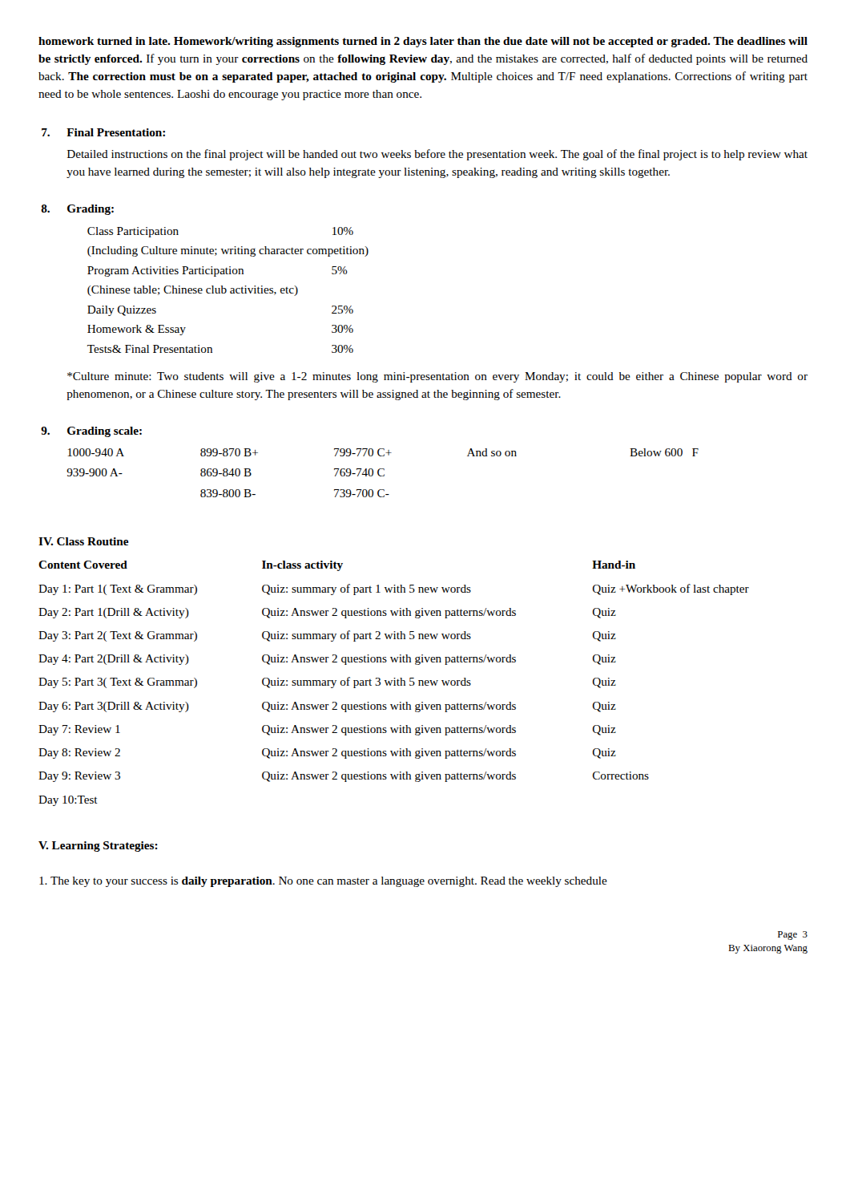homework turned in late. Homework/writing assignments turned in 2 days later than the due date will not be accepted or graded. The deadlines will be strictly enforced. If you turn in your corrections on the following Review day, and the mistakes are corrected, half of deducted points will be returned back. The correction must be on a separated paper, attached to original copy. Multiple choices and T/F need explanations. Corrections of writing part need to be whole sentences. Laoshi do encourage you practice more than once.
Final Presentation:
Detailed instructions on the final project will be handed out two weeks before the presentation week. The goal of the final project is to help review what you have learned during the semester; it will also help integrate your listening, speaking, reading and writing skills together.
Grading:
| Class Participation | 10% |
| (Including Culture minute; writing character competition) |
| Program Activities Participation | 5% |
| (Chinese table; Chinese club activities, etc) |
| Daily Quizzes | 25% |
| Homework & Essay | 30% |
| Tests& Final Presentation | 30% |
*Culture minute: Two students will give a 1-2 minutes long mini-presentation on every Monday; it could be either a Chinese popular word or phenomenon, or a Chinese culture story. The presenters will be assigned at the beginning of semester.
Grading scale:
| 1000-940 A | 899-870 B+ | 799-770 C+ | And so on | Below 600 F |
| 939-900 A- | 869-840 B | 769-740 C | | |
| | 839-800 B- | 739-700 C- | | |
IV. Class Routine
| Content Covered | In-class activity | Hand-in |
| --- | --- | --- |
| Day 1: Part 1( Text & Grammar) | Quiz: summary of part 1 with 5 new words | Quiz +Workbook of last chapter |
| Day 2: Part 1(Drill & Activity) | Quiz: Answer 2 questions with given patterns/words | Quiz |
| Day 3: Part 2( Text & Grammar) | Quiz: summary of part 2 with 5 new words | Quiz |
| Day 4: Part 2(Drill & Activity) | Quiz: Answer 2 questions with given patterns/words | Quiz |
| Day 5: Part 3( Text & Grammar) | Quiz: summary of part 3 with 5 new words | Quiz |
| Day 6: Part 3(Drill & Activity) | Quiz: Answer 2 questions with given patterns/words | Quiz |
| Day 7: Review 1 | Quiz: Answer 2 questions with given patterns/words | Quiz |
| Day 8: Review 2 | Quiz: Answer 2 questions with given patterns/words | Quiz |
| Day 9: Review 3 | Quiz: Answer 2 questions with given patterns/words | Corrections |
| Day 10:Test | | |
V. Learning Strategies:
1. The key to your success is daily preparation. No one can master a language overnight. Read the weekly schedule
Page 3
By Xiaorong Wang